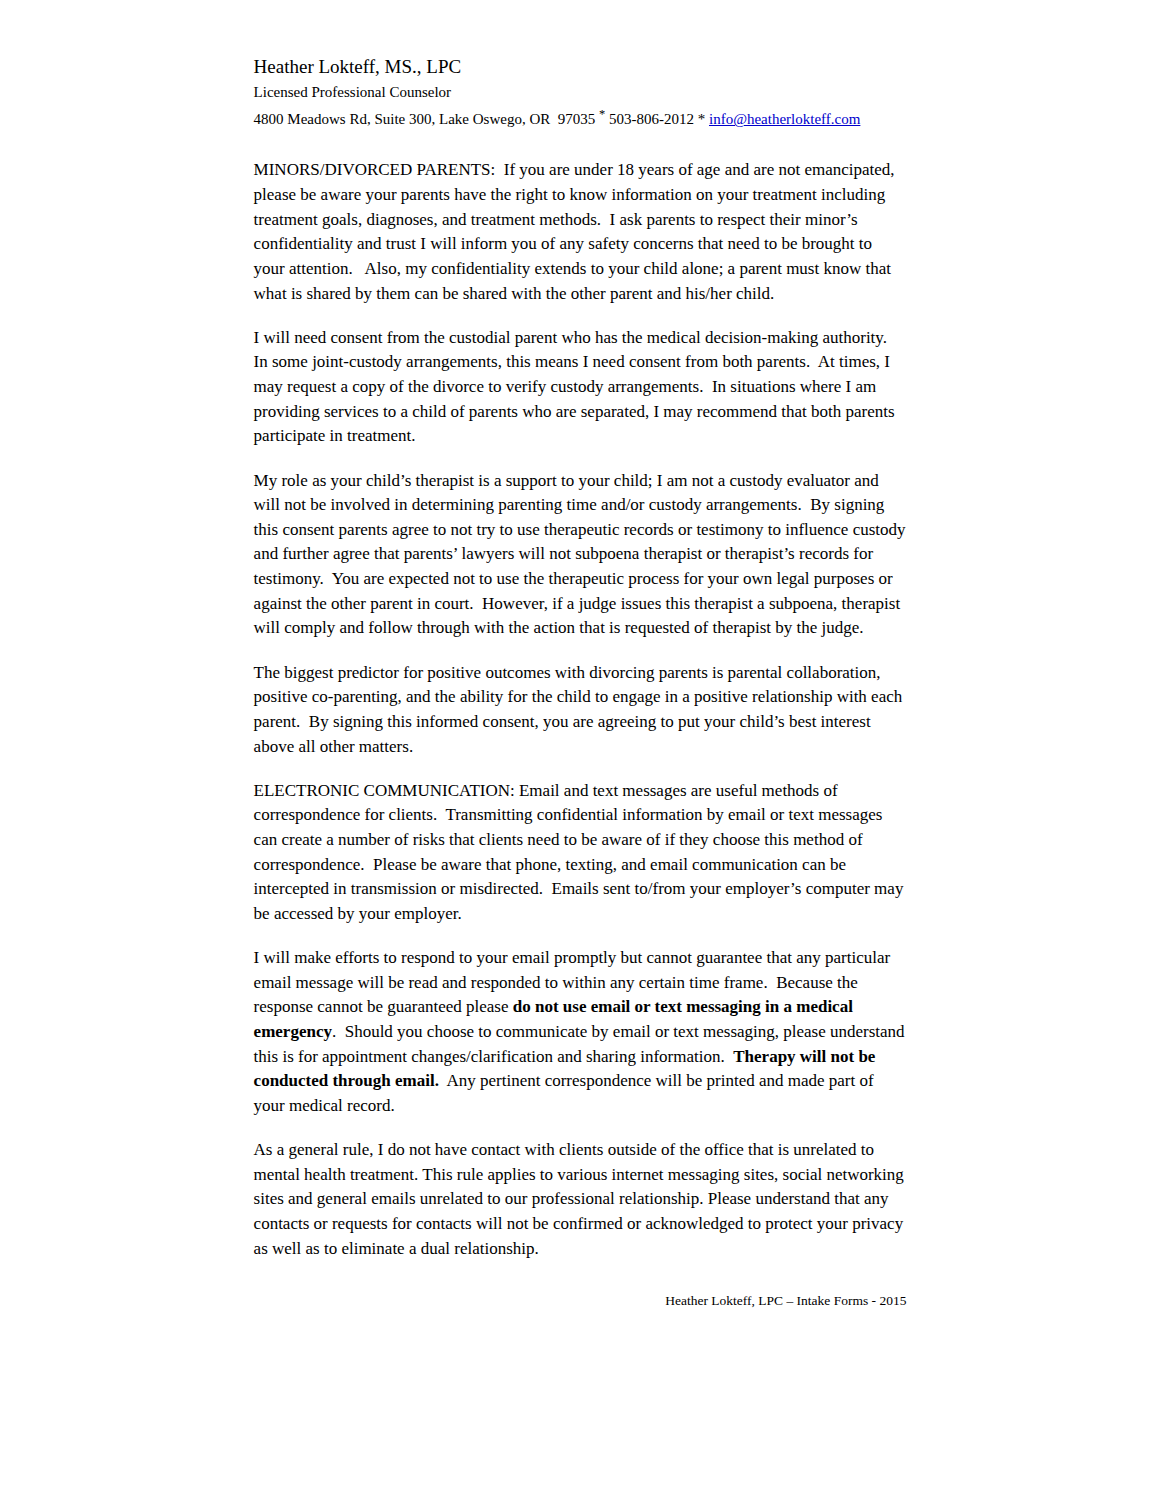Heather Lokteff, MS., LPC
Licensed Professional Counselor
4800 Meadows Rd, Suite 300, Lake Oswego, OR 97035 * 503-806-2012 * info@heatherlokteff.com
MINORS/DIVORCED PARENTS: If you are under 18 years of age and are not emancipated, please be aware your parents have the right to know information on your treatment including treatment goals, diagnoses, and treatment methods. I ask parents to respect their minor’s confidentiality and trust I will inform you of any safety concerns that need to be brought to your attention. Also, my confidentiality extends to your child alone; a parent must know that what is shared by them can be shared with the other parent and his/her child.
I will need consent from the custodial parent who has the medical decision-making authority. In some joint-custody arrangements, this means I need consent from both parents. At times, I may request a copy of the divorce to verify custody arrangements. In situations where I am providing services to a child of parents who are separated, I may recommend that both parents participate in treatment.
My role as your child’s therapist is a support to your child; I am not a custody evaluator and will not be involved in determining parenting time and/or custody arrangements. By signing this consent parents agree to not try to use therapeutic records or testimony to influence custody and further agree that parents’ lawyers will not subpoena therapist or therapist’s records for testimony. You are expected not to use the therapeutic process for your own legal purposes or against the other parent in court. However, if a judge issues this therapist a subpoena, therapist will comply and follow through with the action that is requested of therapist by the judge.
The biggest predictor for positive outcomes with divorcing parents is parental collaboration, positive co-parenting, and the ability for the child to engage in a positive relationship with each parent. By signing this informed consent, you are agreeing to put your child’s best interest above all other matters.
ELECTRONIC COMMUNICATION: Email and text messages are useful methods of correspondence for clients. Transmitting confidential information by email or text messages can create a number of risks that clients need to be aware of if they choose this method of correspondence. Please be aware that phone, texting, and email communication can be intercepted in transmission or misdirected. Emails sent to/from your employer’s computer may be accessed by your employer.
I will make efforts to respond to your email promptly but cannot guarantee that any particular email message will be read and responded to within any certain time frame. Because the response cannot be guaranteed please do not use email or text messaging in a medical emergency. Should you choose to communicate by email or text messaging, please understand this is for appointment changes/clarification and sharing information. Therapy will not be conducted through email. Any pertinent correspondence will be printed and made part of your medical record.
As a general rule, I do not have contact with clients outside of the office that is unrelated to mental health treatment. This rule applies to various internet messaging sites, social networking sites and general emails unrelated to our professional relationship. Please understand that any contacts or requests for contacts will not be confirmed or acknowledged to protect your privacy as well as to eliminate a dual relationship.
Heather Lokteff, LPC – Intake Forms - 2015